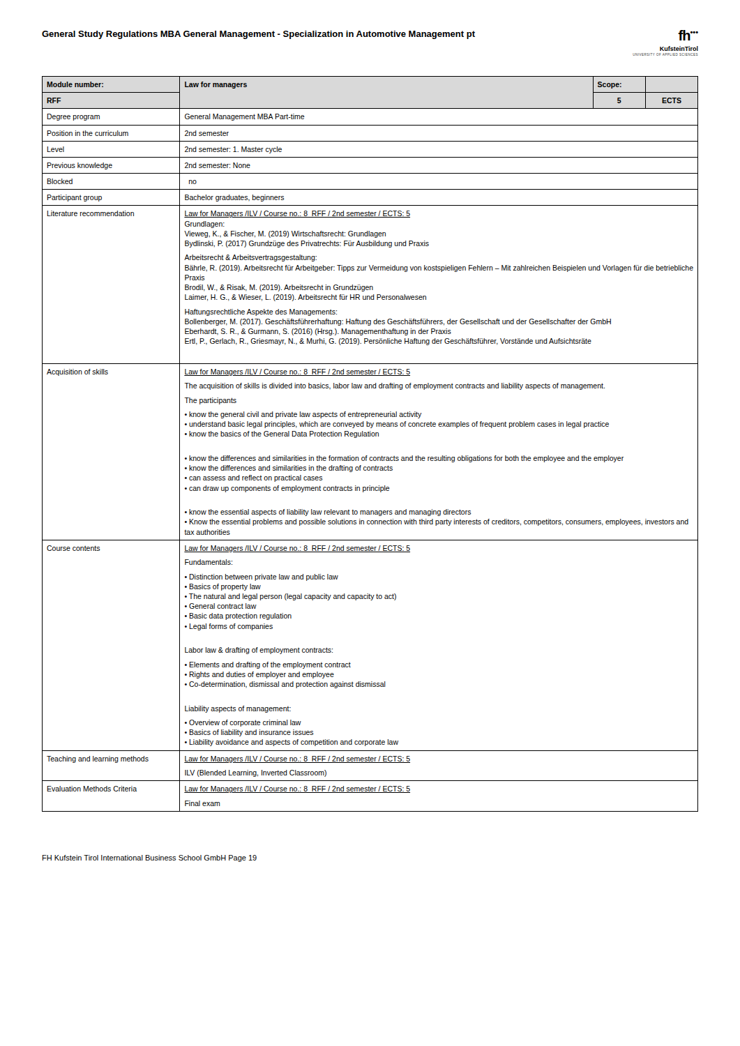General Study Regulations MBA General Management - Specialization in Automotive Management pt
fh•••
KufsteinTirol
UNIVERSITY OF APPLIED SCIENCES
| Module number: | Law for managers | Scope: | |
| RFF | 5 | ECTS |
| Degree program | General Management MBA Part-time |
| Position in the curriculum | 2nd semester |
| Level | 2nd semester: 1. Master cycle |
| Previous knowledge | 2nd semester: None |
| Blocked | no |
| Participant group | Bachelor graduates, beginners |
| Literature recommendation | Law for Managers /ILV / Course no.: 8_RFF / 2nd semester / ECTS: 5 Grundlagen: Vieweg, K., & Fischer, M. (2019) Wirtschaftsrecht: Grundlagen Bydlinski, P. (2017) Grundzüge des Privatrechts: Für Ausbildung und Praxis Arbeitsrecht & Arbeitsvertragsgestaltung: Bährle, R. (2019). Arbeitsrecht für Arbeitgeber: Tipps zur Vermeidung von kostspieligen Fehlern – Mit zahlreichen Beispielen und Vorlagen für die betriebliche Praxis Brodil, W., & Risak, M. (2019). Arbeitsrecht in Grundzügen Laimer, H. G., & Wieser, L. (2019). Arbeitsrecht für HR und Personalwesen Haftungsrechtliche Aspekte des Managements: Bollenberger, M. (2017). Geschäftsführerhaftung: Haftung des Geschäftsführers, der Gesellschaft und der Gesellschafter der GmbH Eberhardt, S. R., & Gurmann, S. (2016) (Hrsg.). Managementhaftung in der Praxis Ertl, P., Gerlach, R., Griesmayr, N., & Murhi, G. (2019). Persönliche Haftung der Geschäftsführer, Vorstände und Aufsichtsräte |
| Acquisition of skills | Law for Managers /ILV / Course no.: 8_RFF / 2nd semester / ECTS: 5 The acquisition of skills is divided into basics, labor law and drafting of employment contracts and liability aspects of management. The participants • know the general civil and private law aspects of entrepreneurial activity • understand basic legal principles, which are conveyed by means of concrete examples of frequent problem cases in legal practice • know the basics of the General Data Protection Regulation • know the differences and similarities in the formation of contracts and the resulting obligations for both the employee and the employer • know the differences and similarities in the drafting of contracts • can assess and reflect on practical cases • can draw up components of employment contracts in principle • know the essential aspects of liability law relevant to managers and managing directors • Know the essential problems and possible solutions in connection with third party interests of creditors, competitors, consumers, employees, investors and tax authorities |
| Course contents | Law for Managers /ILV / Course no.: 8_RFF / 2nd semester / ECTS: 5 Fundamentals: • Distinction between private law and public law • Basics of property law • The natural and legal person (legal capacity and capacity to act) • General contract law • Basic data protection regulation • Legal forms of companies Labor law & drafting of employment contracts: • Elements and drafting of the employment contract • Rights and duties of employer and employee • Co-determination, dismissal and protection against dismissal Liability aspects of management: • Overview of corporate criminal law • Basics of liability and insurance issues • Liability avoidance and aspects of competition and corporate law |
| Teaching and learning methods | Law for Managers /ILV / Course no.: 8_RFF / 2nd semester / ECTS: 5 ILV (Blended Learning, Inverted Classroom) |
| Evaluation Methods Criteria | Law for Managers /ILV / Course no.: 8_RFF / 2nd semester / ECTS: 5 Final exam |
FH Kufstein Tirol International Business School GmbH Page 19